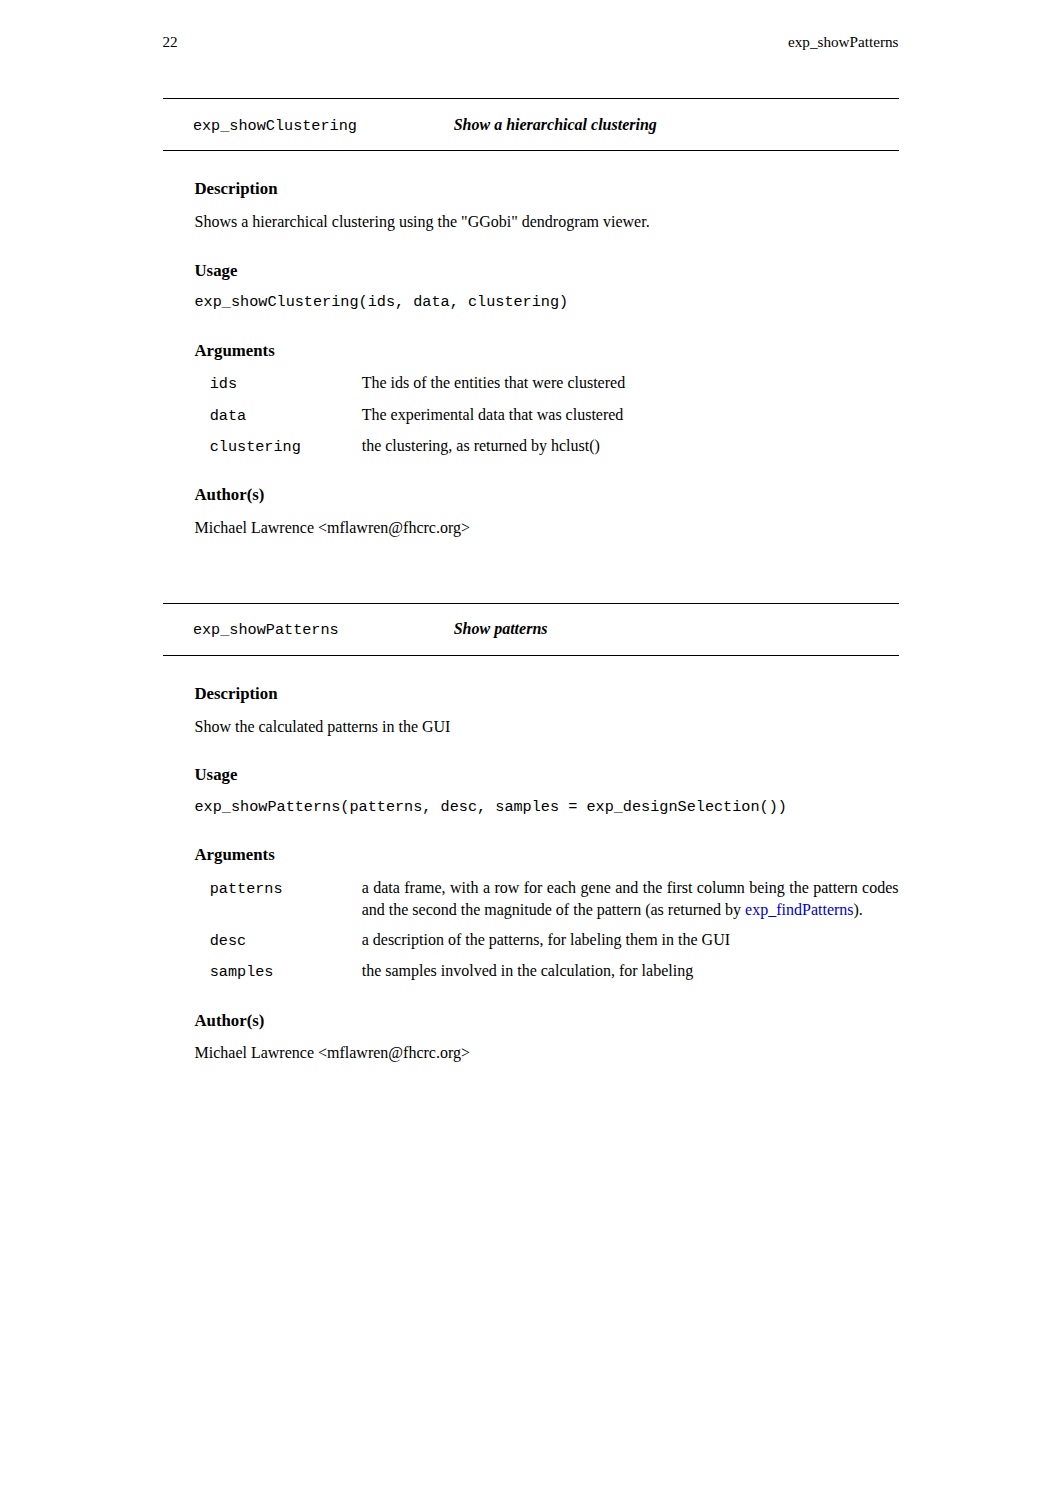22 exp_showPatterns
exp_showClustering Show a hierarchical clustering
Description
Shows a hierarchical clustering using the "GGobi" dendrogram viewer.
Usage
exp_showClustering(ids, data, clustering)
Arguments
ids
The ids of the entities that were clustered
data
The experimental data that was clustered
clustering
the clustering, as returned by hclust()
Author(s)
Michael Lawrence <mflawren@fhcrc.org>
exp_showPatterns Show patterns
Description
Show the calculated patterns in the GUI
Usage
exp_showPatterns(patterns, desc, samples = exp_designSelection())
Arguments
patterns
a data frame, with a row for each gene and the first column being the pattern codes and the second the magnitude of the pattern (as returned by exp_findPatterns).
desc
a description of the patterns, for labeling them in the GUI
samples
the samples involved in the calculation, for labeling
Author(s)
Michael Lawrence <mflawren@fhcrc.org>